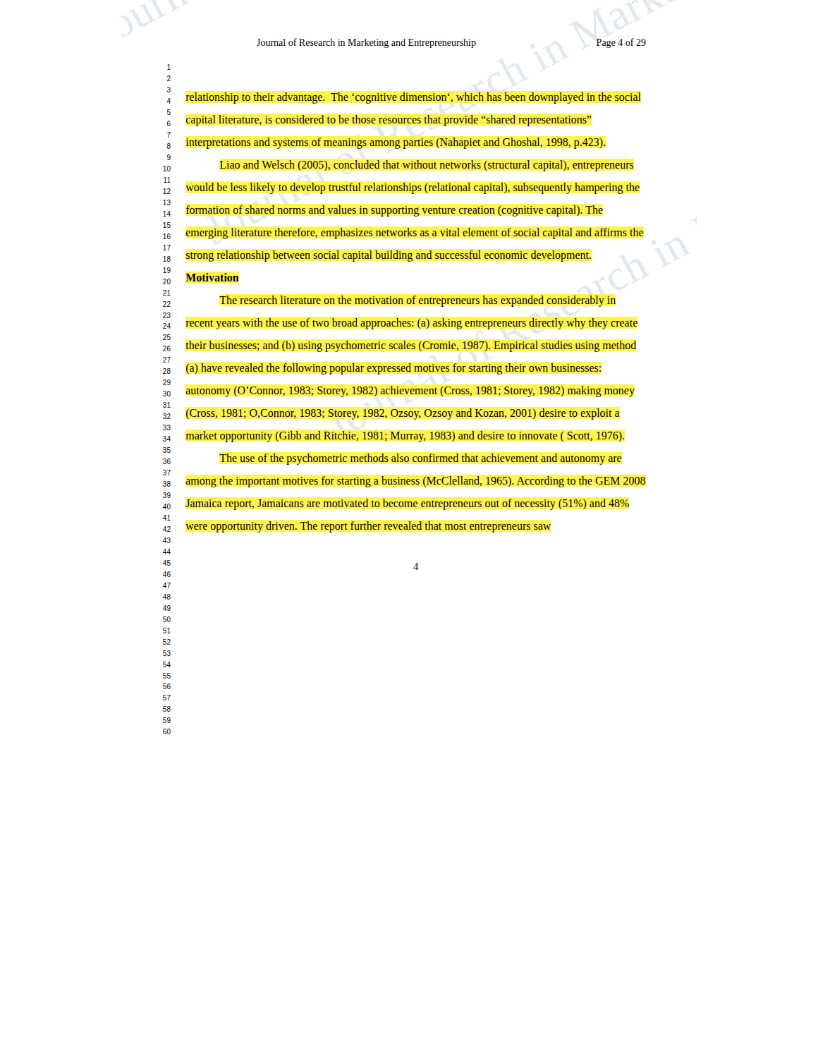Journal of Research in Marketing and Entrepreneurship Journal of Research in Marketing and Entrepreneurship Journal of Research in Marketing and Entrepreneurship
1
2
3
4
5
6
7
8
9
10
11
12
13
14
15
16
17
18
19
20
21
22
23
24
25
26
27
28
29
30
31
32
33
34
35
36
37
38
39
40
41
42
43
44
45
46
47
48
49
50
51
52
53
54
55
56
57
58
59
60
Journal of Research in Marketing and Entrepreneurship Page 4 of 29
relationship to their advantage. The ‘cognitive dimension‘, which has been downplayed in the social capital literature, is considered to be those resources that provide “shared representations” interpretations and systems of meanings among parties (Nahapiet and Ghoshal, 1998, p.423).
Liao and Welsch (2005), concluded that without networks (structural capital), entrepreneurs would be less likely to develop trustful relationships (relational capital), subsequently hampering the formation of shared norms and values in supporting venture creation (cognitive capital). The emerging literature therefore, emphasizes networks as a vital element of social capital and affirms the strong relationship between social capital building and successful economic development.
Motivation
The research literature on the motivation of entrepreneurs has expanded considerably in recent years with the use of two broad approaches: (a) asking entrepreneurs directly why they create their businesses; and (b) using psychometric scales (Cromie, 1987). Empirical studies using method (a) have revealed the following popular expressed motives for starting their own businesses: autonomy (O’Connor, 1983; Storey, 1982) achievement (Cross, 1981; Storey, 1982) making money (Cross, 1981; O,Connor, 1983; Storey, 1982, Ozsoy, Ozsoy and Kozan, 2001) desire to exploit a market opportunity (Gibb and Ritchie, 1981; Murray, 1983) and desire to innovate ( Scott, 1976).
The use of the psychometric methods also confirmed that achievement and autonomy are among the important motives for starting a business (McClelland, 1965). According to the GEM 2008 Jamaica report, Jamaicans are motivated to become entrepreneurs out of necessity (51%) and 48% were opportunity driven. The report further revealed that most entrepreneurs saw
4